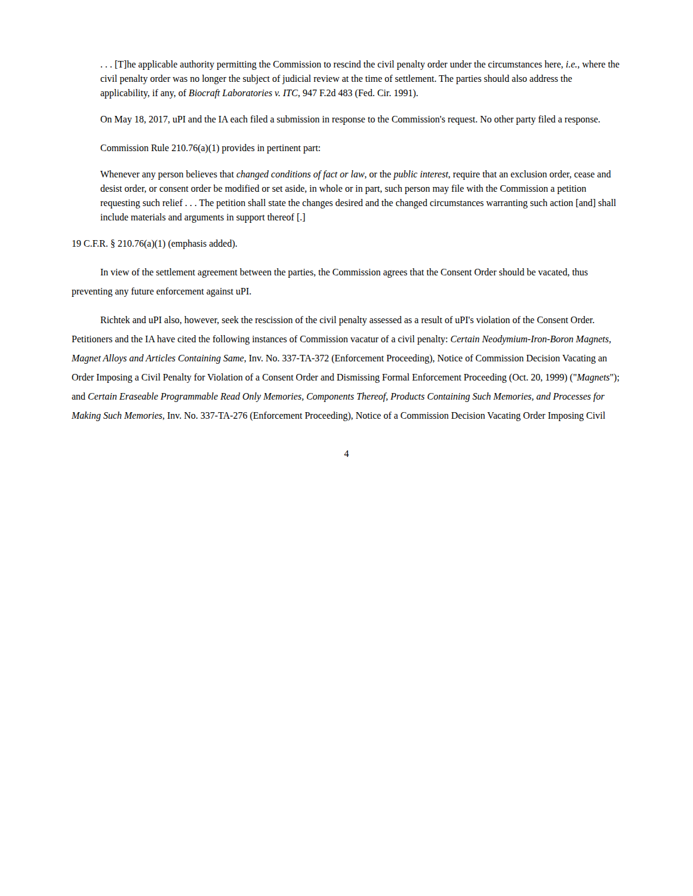. . . [T]he applicable authority permitting the Commission to rescind the civil penalty order under the circumstances here, i.e., where the civil penalty order was no longer the subject of judicial review at the time of settlement. The parties should also address the applicability, if any, of Biocraft Laboratories v. ITC, 947 F.2d 483 (Fed. Cir. 1991).
On May 18, 2017, uPI and the IA each filed a submission in response to the Commission's request. No other party filed a response.
Commission Rule 210.76(a)(1) provides in pertinent part:
Whenever any person believes that changed conditions of fact or law, or the public interest, require that an exclusion order, cease and desist order, or consent order be modified or set aside, in whole or in part, such person may file with the Commission a petition requesting such relief . . . The petition shall state the changes desired and the changed circumstances warranting such action [and] shall include materials and arguments in support thereof [.]
19 C.F.R. § 210.76(a)(1) (emphasis added).
In view of the settlement agreement between the parties, the Commission agrees that the Consent Order should be vacated, thus preventing any future enforcement against uPI.
Richtek and uPI also, however, seek the rescission of the civil penalty assessed as a result of uPI's violation of the Consent Order. Petitioners and the IA have cited the following instances of Commission vacatur of a civil penalty: Certain Neodymium-Iron-Boron Magnets, Magnet Alloys and Articles Containing Same, Inv. No. 337-TA-372 (Enforcement Proceeding), Notice of Commission Decision Vacating an Order Imposing a Civil Penalty for Violation of a Consent Order and Dismissing Formal Enforcement Proceeding (Oct. 20, 1999) ("Magnets"); and Certain Eraseable Programmable Read Only Memories, Components Thereof, Products Containing Such Memories, and Processes for Making Such Memories, Inv. No. 337-TA-276 (Enforcement Proceeding), Notice of a Commission Decision Vacating Order Imposing Civil
4